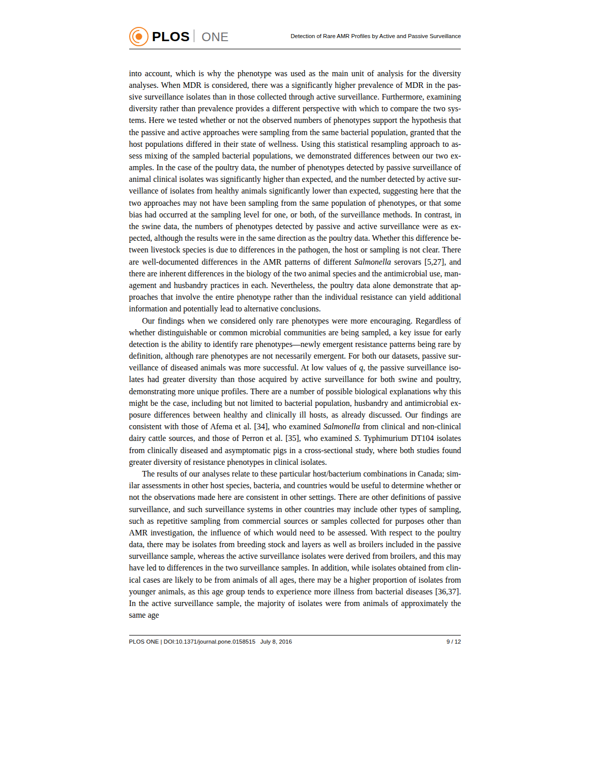PLOS ONE
Detection of Rare AMR Profiles by Active and Passive Surveillance
into account, which is why the phenotype was used as the main unit of analysis for the diversity analyses. When MDR is considered, there was a significantly higher prevalence of MDR in the passive surveillance isolates than in those collected through active surveillance. Furthermore, examining diversity rather than prevalence provides a different perspective with which to compare the two systems. Here we tested whether or not the observed numbers of phenotypes support the hypothesis that the passive and active approaches were sampling from the same bacterial population, granted that the host populations differed in their state of wellness. Using this statistical resampling approach to assess mixing of the sampled bacterial populations, we demonstrated differences between our two examples. In the case of the poultry data, the number of phenotypes detected by passive surveillance of animal clinical isolates was significantly higher than expected, and the number detected by active surveillance of isolates from healthy animals significantly lower than expected, suggesting here that the two approaches may not have been sampling from the same population of phenotypes, or that some bias had occurred at the sampling level for one, or both, of the surveillance methods. In contrast, in the swine data, the numbers of phenotypes detected by passive and active surveillance were as expected, although the results were in the same direction as the poultry data. Whether this difference between livestock species is due to differences in the pathogen, the host or sampling is not clear. There are well-documented differences in the AMR patterns of different Salmonella serovars [5,27], and there are inherent differences in the biology of the two animal species and the antimicrobial use, management and husbandry practices in each. Nevertheless, the poultry data alone demonstrate that approaches that involve the entire phenotype rather than the individual resistance can yield additional information and potentially lead to alternative conclusions.
Our findings when we considered only rare phenotypes were more encouraging. Regardless of whether distinguishable or common microbial communities are being sampled, a key issue for early detection is the ability to identify rare phenotypes—newly emergent resistance patterns being rare by definition, although rare phenotypes are not necessarily emergent. For both our datasets, passive surveillance of diseased animals was more successful. At low values of q, the passive surveillance isolates had greater diversity than those acquired by active surveillance for both swine and poultry, demonstrating more unique profiles. There are a number of possible biological explanations why this might be the case, including but not limited to bacterial population, husbandry and antimicrobial exposure differences between healthy and clinically ill hosts, as already discussed. Our findings are consistent with those of Afema et al. [34], who examined Salmonella from clinical and non-clinical dairy cattle sources, and those of Perron et al. [35], who examined S. Typhimurium DT104 isolates from clinically diseased and asymptomatic pigs in a cross-sectional study, where both studies found greater diversity of resistance phenotypes in clinical isolates.
The results of our analyses relate to these particular host/bacterium combinations in Canada; similar assessments in other host species, bacteria, and countries would be useful to determine whether or not the observations made here are consistent in other settings. There are other definitions of passive surveillance, and such surveillance systems in other countries may include other types of sampling, such as repetitive sampling from commercial sources or samples collected for purposes other than AMR investigation, the influence of which would need to be assessed. With respect to the poultry data, there may be isolates from breeding stock and layers as well as broilers included in the passive surveillance sample, whereas the active surveillance isolates were derived from broilers, and this may have led to differences in the two surveillance samples. In addition, while isolates obtained from clinical cases are likely to be from animals of all ages, there may be a higher proportion of isolates from younger animals, as this age group tends to experience more illness from bacterial diseases [36,37]. In the active surveillance sample, the majority of isolates were from animals of approximately the same age
PLOS ONE | DOI:10.1371/journal.pone.0158515 July 8, 2016
9 / 12